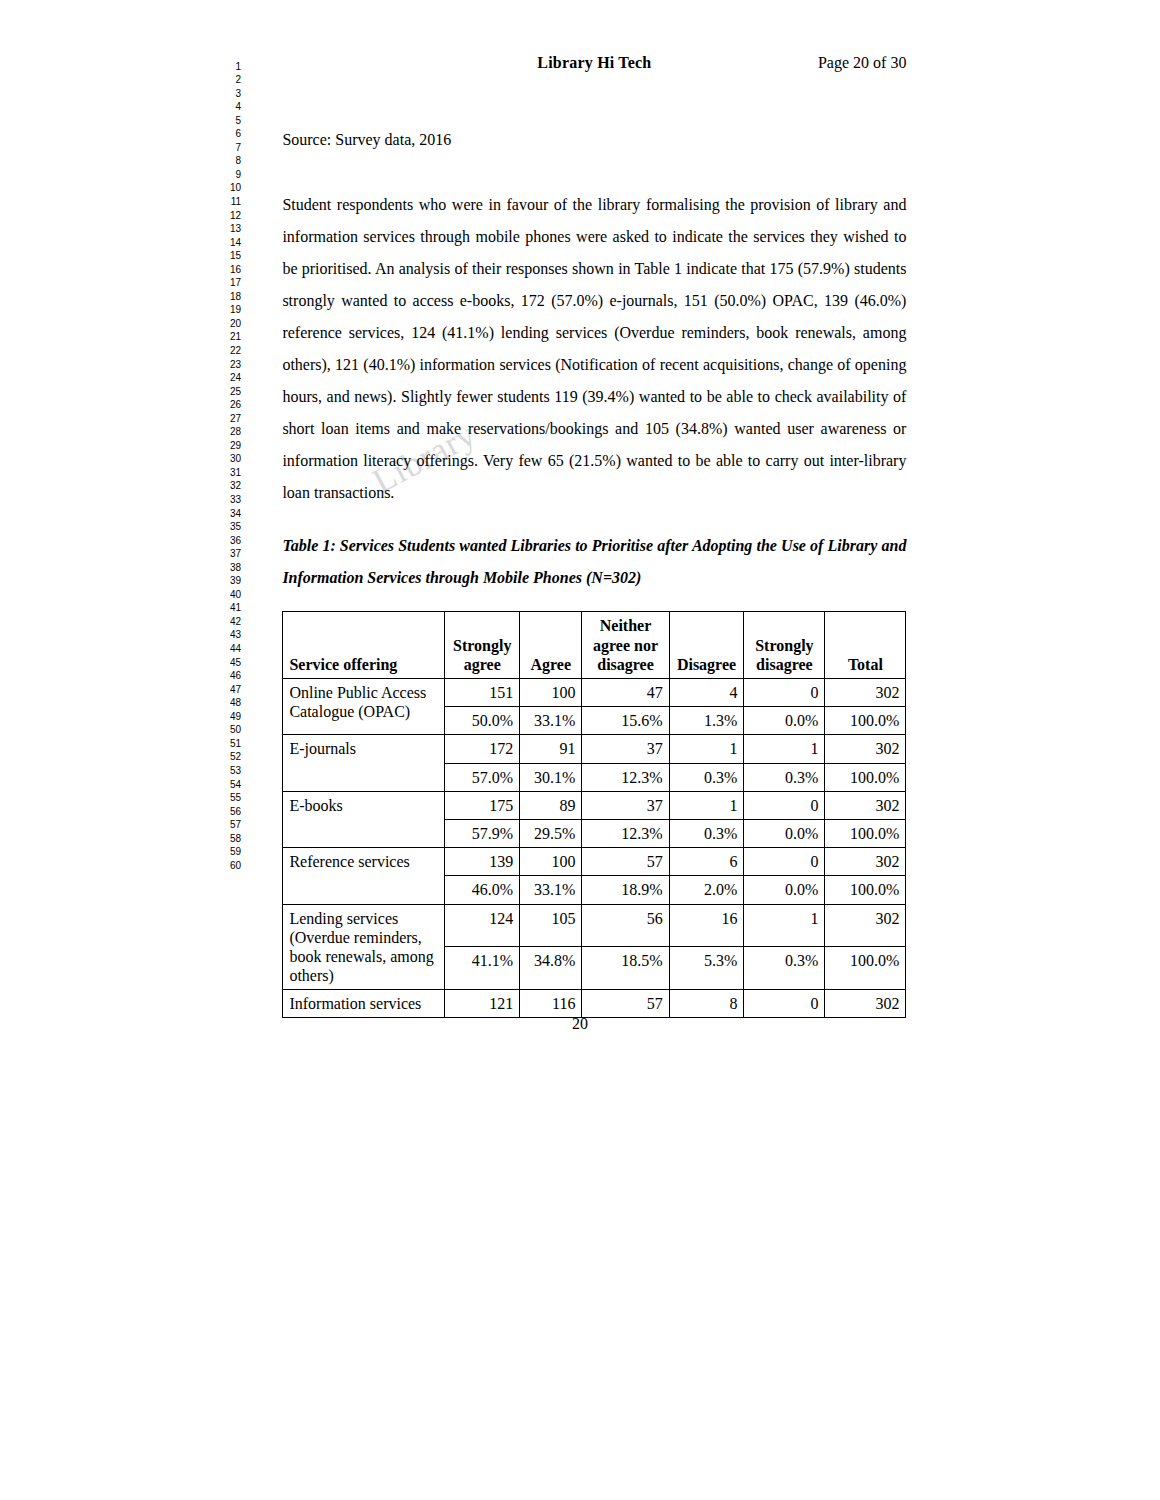Library Hi Tech Page 20 of 30
12345 678910 1112131415 1617181920 2122232425 2627282930 3132333435 3637383940 4142434445 4647484950 5152535455 5657585960
Library
Source: Survey data, 2016
Student respondents who were in favour of the library formalising the provision of library and information services through mobile phones were asked to indicate the services they wished to be prioritised. An analysis of their responses shown in Table 1 indicate that 175 (57.9%) students strongly wanted to access e-books, 172 (57.0%) e-journals, 151 (50.0%) OPAC, 139 (46.0%) reference services, 124 (41.1%) lending services (Overdue reminders, book renewals, among others), 121 (40.1%) information services (Notification of recent acquisitions, change of opening hours, and news). Slightly fewer students 119 (39.4%) wanted to be able to check availability of short loan items and make reservations/bookings and 105 (34.8%) wanted user awareness or information literacy offerings. Very few 65 (21.5%) wanted to be able to carry out inter-library loan transactions.
Table 1: Services Students wanted Libraries to Prioritise after Adopting the Use of Library and Information Services through Mobile Phones (N=302)
| Service offering | Strongly agree | Agree | Neither agree nor disagree | Disagree | Strongly disagree | Total |
| --- | --- | --- | --- | --- | --- | --- |
| Online Public Access Catalogue (OPAC) | 151 | 100 | 47 | 4 | 0 | 302 |
| 50.0% | 33.1% | 15.6% | 1.3% | 0.0% | 100.0% |
| E-journals | 172 | 91 | 37 | 1 | 1 | 302 |
| 57.0% | 30.1% | 12.3% | 0.3% | 0.3% | 100.0% |
| E-books | 175 | 89 | 37 | 1 | 0 | 302 |
| 57.9% | 29.5% | 12.3% | 0.3% | 0.0% | 100.0% |
| Reference services | 139 | 100 | 57 | 6 | 0 | 302 |
| 46.0% | 33.1% | 18.9% | 2.0% | 0.0% | 100.0% |
| Lending services (Overdue reminders, book renewals, among others) | 124 | 105 | 56 | 16 | 1 | 302 |
| 41.1% | 34.8% | 18.5% | 5.3% | 0.3% | 100.0% |
| Information services | 121 | 116 | 57 | 8 | 0 | 302 |
20